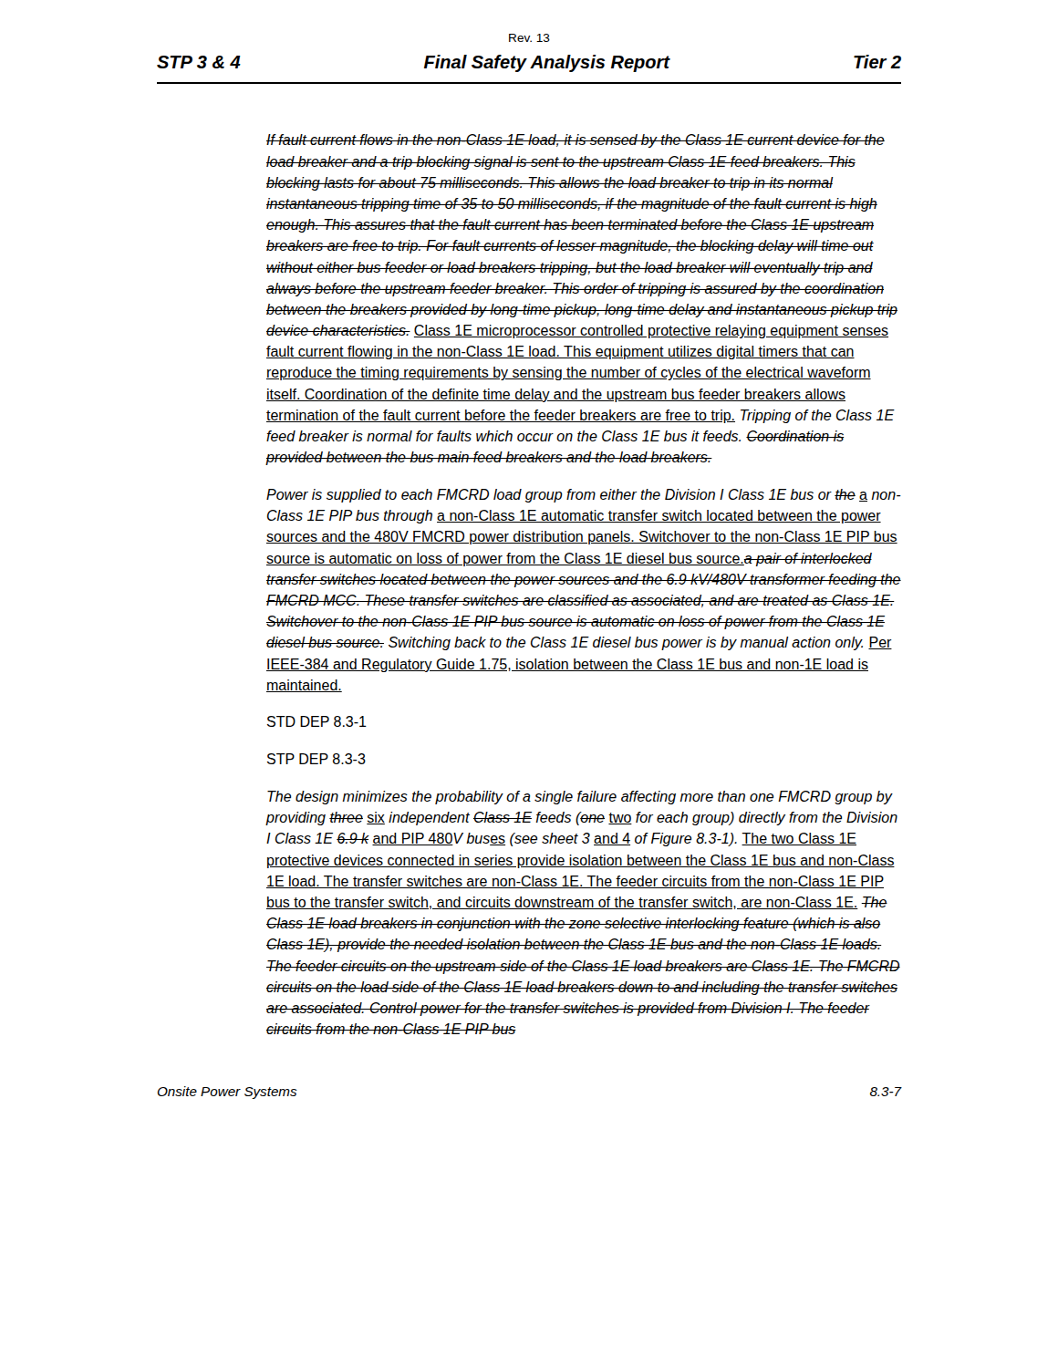Rev. 13
STP 3 & 4 Final Safety Analysis Report Tier 2
If fault current flows in the non-Class 1E load, it is sensed by the Class 1E current device for the load breaker and a trip blocking signal is sent to the upstream Class 1E feed breakers. This blocking lasts for about 75 milliseconds. This allows the load breaker to trip in its normal instantaneous tripping time of 35 to 50 milliseconds, if the magnitude of the fault current is high enough. This assures that the fault current has been terminated before the Class 1E upstream breakers are free to trip. For fault currents of lesser magnitude, the blocking delay will time out without either bus feeder or load breakers tripping, but the load breaker will eventually trip and always before the upstream feeder breaker. This order of tripping is assured by the coordination between the breakers provided by long-time pickup, long-time delay and instantaneous pickup trip device characteristics. Class 1E microprocessor controlled protective relaying equipment senses fault current flowing in the non-Class 1E load. This equipment utilizes digital timers that can reproduce the timing requirements by sensing the number of cycles of the electrical waveform itself. Coordination of the definite time delay and the upstream bus feeder breakers allows termination of the fault current before the feeder breakers are free to trip. Tripping of the Class 1E feed breaker is normal for faults which occur on the Class 1E bus it feeds. Coordination is provided between the bus main feed breakers and the load breakers.
Power is supplied to each FMCRD load group from either the Division I Class 1E bus or the a non-Class 1E PIP bus through a non-Class 1E automatic transfer switch located between the power sources and the 480V FMCRD power distribution panels. Switchover to the non-Class 1E PIP bus source is automatic on loss of power from the Class 1E diesel bus source. a pair of interlocked transfer switches located between the power sources and the 6.9 kV/480V transformer feeding the FMCRD MCC. These transfer switches are classified as associated, and are treated as Class 1E. Switchover to the non-Class 1E PIP bus source is automatic on loss of power from the Class 1E diesel bus source. Switching back to the Class 1E diesel bus power is by manual action only. Per IEEE-384 and Regulatory Guide 1.75, isolation between the Class 1E bus and non-1E load is maintained.
STD DEP 8.3-1
STP DEP 8.3-3
The design minimizes the probability of a single failure affecting more than one FMCRD group by providing three six independent Class 1E feeds (one two for each group) directly from the Division I Class 1E 6.9 k and PIP 480 V bus es (see sheet 3 and 4 of Figure 8.3-1). The two Class 1E protective devices connected in series provide isolation between the Class 1E bus and non-Class 1E load. The transfer switches are non-Class 1E. The feeder circuits from the non-Class 1E PIP bus to the transfer switch, and circuits downstream of the transfer switch, are non-Class 1E. The Class 1E load breakers in conjunction with the zone selective interlocking feature (which is also Class 1E), provide the needed isolation between the Class 1E bus and the non-Class 1E loads. The feeder circuits on the upstream side of the Class 1E load breakers are Class 1E. The FMCRD circuits on the load side of the Class 1E load breakers down to and including the transfer switches are associated. Control power for the transfer switches is provided from Division I. The feeder circuits from the non-Class 1E PIP bus
Onsite Power Systems 8.3-7